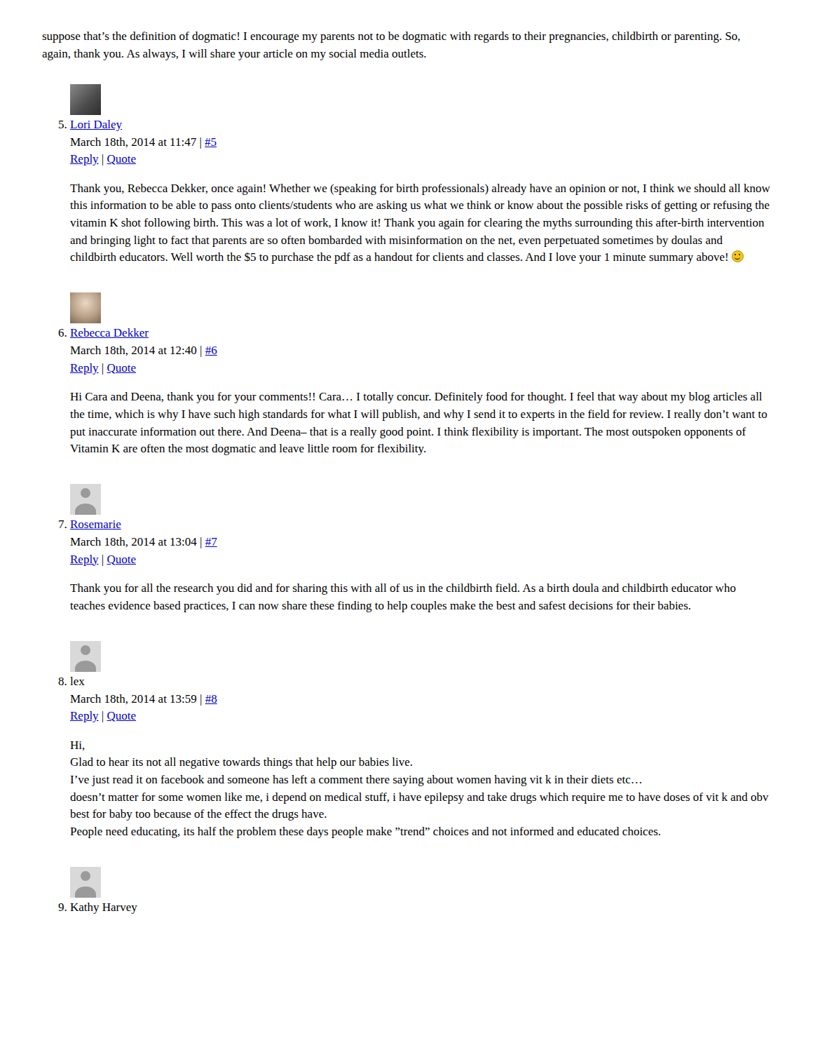suppose that’s the definition of dogmatic! I encourage my parents not to be dogmatic with regards to their pregnancies, childbirth or parenting. So, again, thank you. As always, I will share your article on my social media outlets.
Lori Daley March 18th, 2014 at 11:47 | #5 Reply | Quote
Thank you, Rebecca Dekker, once again! Whether we (speaking for birth professionals) already have an opinion or not, I think we should all know this information to be able to pass onto clients/students who are asking us what we think or know about the possible risks of getting or refusing the vitamin K shot following birth. This was a lot of work, I know it! Thank you again for clearing the myths surrounding this after-birth intervention and bringing light to fact that parents are so often bombarded with misinformation on the net, even perpetuated sometimes by doulas and childbirth educators. Well worth the $5 to purchase the pdf as a handout for clients and classes. And I love your 1 minute summary above!
Rebecca Dekker March 18th, 2014 at 12:40 | #6 Reply | Quote
Hi Cara and Deena, thank you for your comments!! Cara… I totally concur. Definitely food for thought. I feel that way about my blog articles all the time, which is why I have such high standards for what I will publish, and why I send it to experts in the field for review. I really don’t want to put inaccurate information out there. And Deena– that is a really good point. I think flexibility is important. The most outspoken opponents of Vitamin K are often the most dogmatic and leave little room for flexibility.
Rosemarie March 18th, 2014 at 13:04 | #7 Reply | Quote
Thank you for all the research you did and for sharing this with all of us in the childbirth field. As a birth doula and childbirth educator who teaches evidence based practices, I can now share these finding to help couples make the best and safest decisions for their babies.
lex March 18th, 2014 at 13:59 | #8 Reply | Quote
Hi,
Glad to hear its not all negative towards things that help our babies live.
I’ve just read it on facebook and someone has left a comment there saying about women having vit k in their diets etc…
doesn’t matter for some women like me, i depend on medical stuff, i have epilepsy and take drugs which require me to have doses of vit k and obv best for baby too because of the effect the drugs have.
People need educating, its half the problem these days people make ”trend” choices and not informed and educated choices.
Kathy Harvey